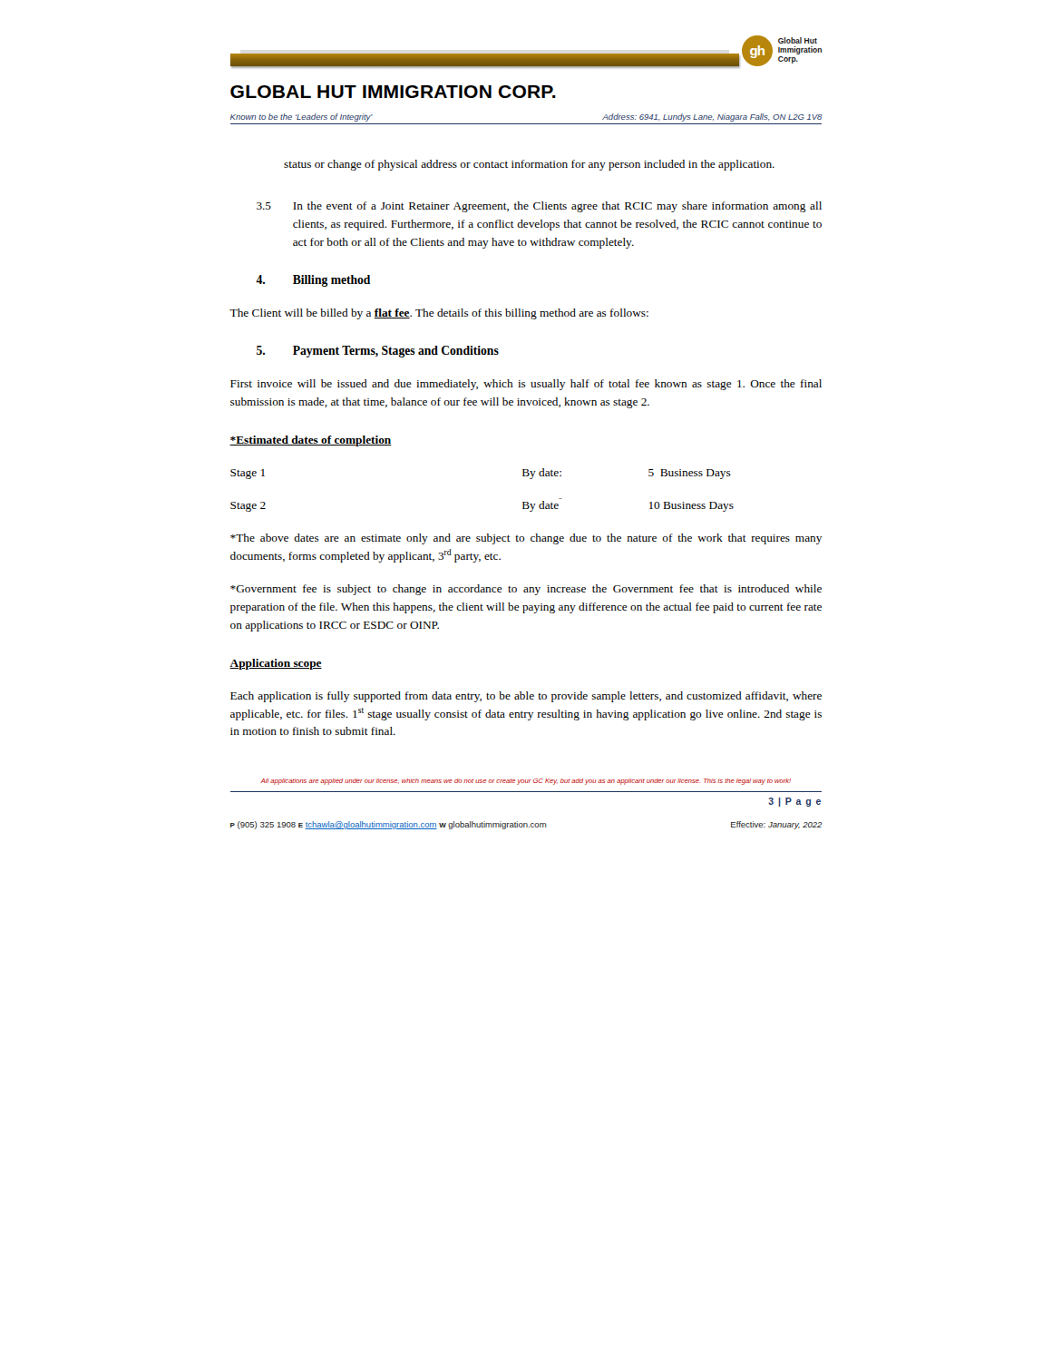gh
Global Hut
Immigration
Corp.
GLOBAL HUT IMMIGRATION CORP.
Known to be the ‘Leaders of Integrity’ Address: 6941, Lundys Lane, Niagara Falls, ON L2G 1V8
status or change of physical address or contact information for any person included in the application.
3.5
In the event of a Joint Retainer Agreement, the Clients agree that RCIC may share information among all clients, as required. Furthermore, if a conflict develops that cannot be resolved, the RCIC cannot continue to act for both or all of the Clients and may have to withdraw completely.
4. Billing method
The Client will be billed by a flat fee. The details of this billing method are as follows:
5. Payment Terms, Stages and Conditions
First invoice will be issued and due immediately, which is usually half of total fee known as stage 1. Once the final submission is made, at that time, balance of our fee will be invoiced, known as stage 2.
*Estimated dates of completion
Stage 1
By date:
5 Business Days
Stage 2
By date¨
10 Business Days
*The above dates are an estimate only and are subject to change due to the nature of the work that requires many documents, forms completed by applicant, 3rd party, etc.
*Government fee is subject to change in accordance to any increase the Government fee that is introduced while preparation of the file. When this happens, the client will be paying any difference on the actual fee paid to current fee rate on applications to IRCC or ESDC or OINP.
Application scope
Each application is fully supported from data entry, to be able to provide sample letters, and customized affidavit, where applicable, etc. for files. 1st stage usually consist of data entry resulting in having application go live online. 2nd stage is in motion to finish to submit final.
All applications are applied under our license, which means we do not use or create your GC Key, but add you as an applicant under our license. This is the legal way to work!
3 | P a g e
P (905) 325 1908 E tchawla@gloalhutimmigration.com W globalhutimmigration.com
Effective: January, 2022